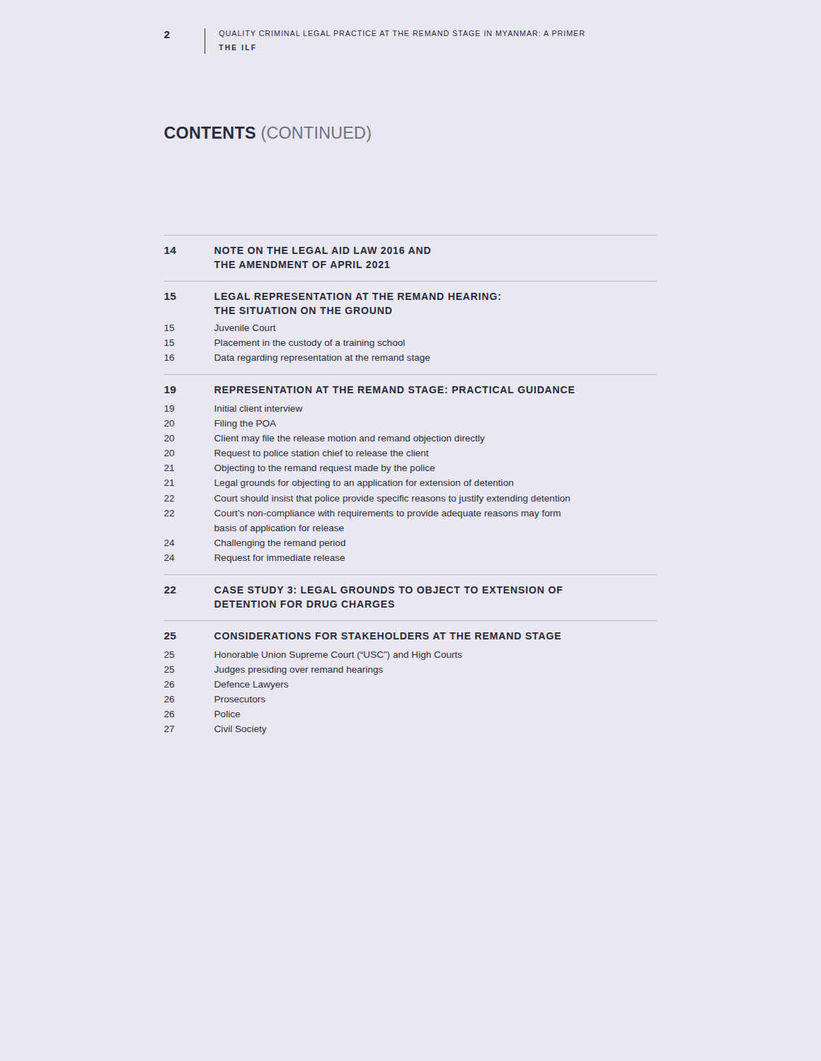2
Quality Criminal Legal Practice at the Remand Stage in Myanmar: A Primer
The ILF
CONTENTS (CONTINUED)
14
Note on the Legal Aid Law 2016 and
the Amendment of April 2021
15
Legal Representation at the Remand Hearing:
The Situation on the Ground
15
Juvenile Court
15
Placement in the custody of a training school
16
Data regarding representation at the remand stage
19
Representation at the Remand Stage: Practical Guidance
19
Initial client interview
20
Filing the POA
20
Client may file the release motion and remand objection directly
20
Request to police station chief to release the client
21
Objecting to the remand request made by the police
21
Legal grounds for objecting to an application for extension of detention
22
Court should insist that police provide specific reasons to justify extending detention
22
Court’s non-compliance with requirements to provide adequate reasons may form
basis of application for release
24
Challenging the remand period
24
Request for immediate release
22
Case Study 3: Legal Grounds to Object to Extension of
Detention for Drug Charges
25
Considerations for Stakeholders at the Remand Stage
25
Honorable Union Supreme Court (“USC”) and High Courts
25
Judges presiding over remand hearings
26
Defence Lawyers
26
Prosecutors
26
Police
27
Civil Society